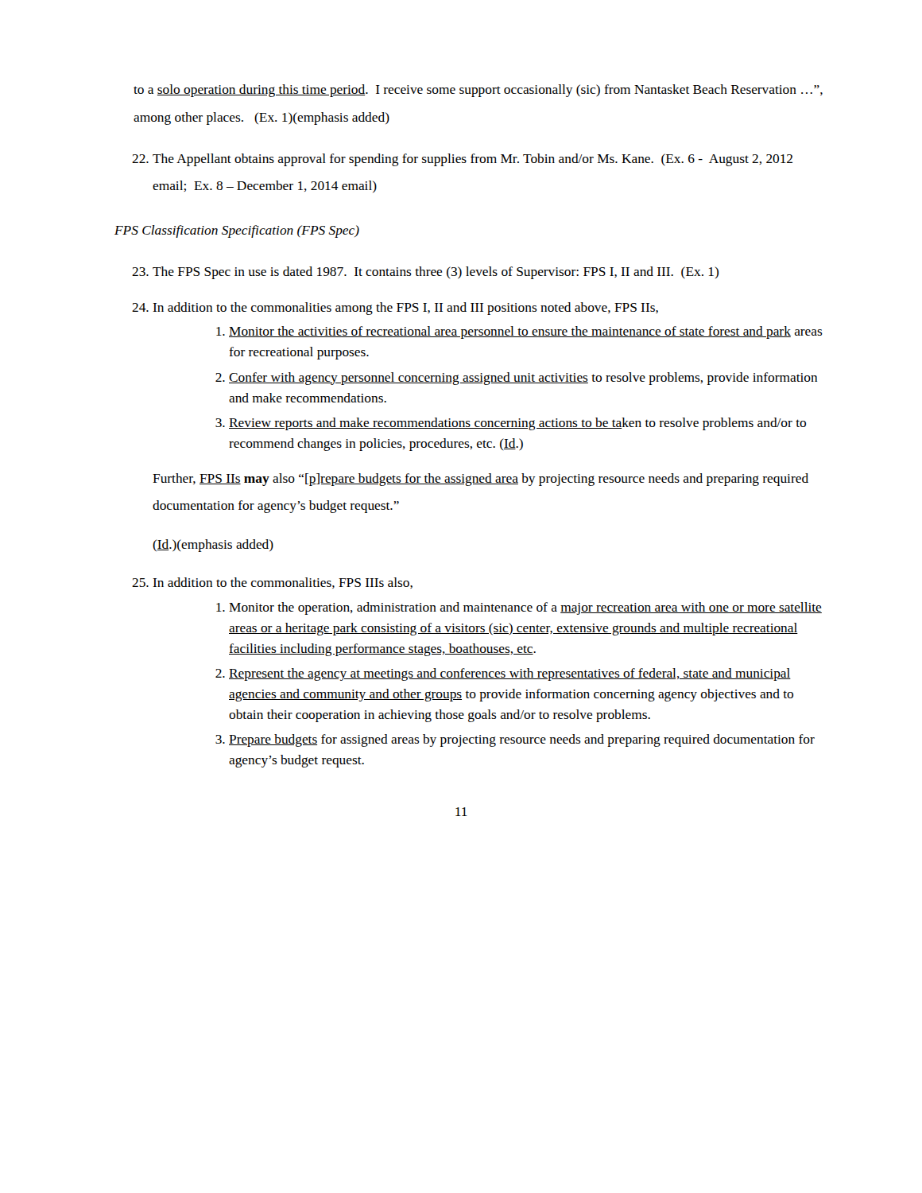to a solo operation during this time period. I receive some support occasionally (sic) from Nantasket Beach Reservation …”, among other places. (Ex. 1)(emphasis added)
The Appellant obtains approval for spending for supplies from Mr. Tobin and/or Ms. Kane. (Ex. 6 - August 2, 2012 email; Ex. 8 – December 1, 2014 email)
FPS Classification Specification (FPS Spec)
The FPS Spec in use is dated 1987. It contains three (3) levels of Supervisor: FPS I, II and III. (Ex. 1)
In addition to the commonalities among the FPS I, II and III positions noted above, FPS IIs,
Monitor the activities of recreational area personnel to ensure the maintenance of state forest and park areas for recreational purposes.
Confer with agency personnel concerning assigned unit activities to resolve problems, provide information and make recommendations.
Review reports and make recommendations concerning actions to be taken to resolve problems and/or to recommend changes in policies, procedures, etc. (Id.)
Further, FPS IIs may also “[p]repare budgets for the assigned area by projecting resource needs and preparing required documentation for agency’s budget request.”
(Id.)(emphasis added)
In addition to the commonalities, FPS IIIs also,
Monitor the operation, administration and maintenance of a major recreation area with one or more satellite areas or a heritage park consisting of a visitors (sic) center, extensive grounds and multiple recreational facilities including performance stages, boathouses, etc.
Represent the agency at meetings and conferences with representatives of federal, state and municipal agencies and community and other groups to provide information concerning agency objectives and to obtain their cooperation in achieving those goals and/or to resolve problems.
Prepare budgets for assigned areas by projecting resource needs and preparing required documentation for agency’s budget request.
11